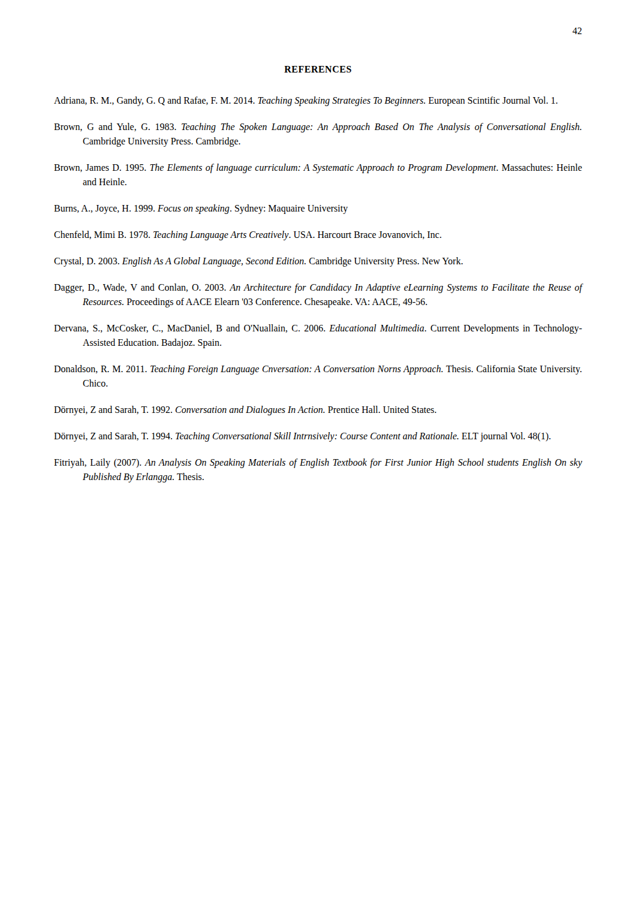42
REFERENCES
Adriana, R. M., Gandy, G. Q and Rafae, F. M. 2014. Teaching Speaking Strategies To Beginners. European Scintific Journal Vol. 1.
Brown, G and Yule, G. 1983. Teaching The Spoken Language: An Approach Based On The Analysis of Conversational English. Cambridge University Press. Cambridge.
Brown, James D. 1995. The Elements of language curriculum: A Systematic Approach to Program Development. Massachutes: Heinle and Heinle.
Burns, A., Joyce, H. 1999. Focus on speaking. Sydney: Maquaire University
Chenfeld, Mimi B. 1978. Teaching Language Arts Creatively. USA. Harcourt Brace Jovanovich, Inc.
Crystal, D. 2003. English As A Global Language, Second Edition. Cambridge University Press. New York.
Dagger, D., Wade, V and Conlan, O. 2003. An Architecture for Candidacy In Adaptive eLearning Systems to Facilitate the Reuse of Resources. Proceedings of AACE Elearn '03 Conference. Chesapeake. VA: AACE, 49-56.
Dervana, S., McCosker, C., MacDaniel, B and O'Nuallain, C. 2006. Educational Multimedia. Current Developments in Technology-Assisted Education. Badajoz. Spain.
Donaldson, R. M. 2011. Teaching Foreign Language Cnversation: A Conversation Norns Approach. Thesis. California State University. Chico.
Dörnyei, Z and Sarah, T. 1992. Conversation and Dialogues In Action. Prentice Hall. United States.
Dörnyei, Z and Sarah, T. 1994. Teaching Conversational Skill Intrnsively: Course Content and Rationale. ELT journal Vol. 48(1).
Fitriyah, Laily (2007). An Analysis On Speaking Materials of English Textbook for First Junior High School students English On sky Published By Erlangga. Thesis.